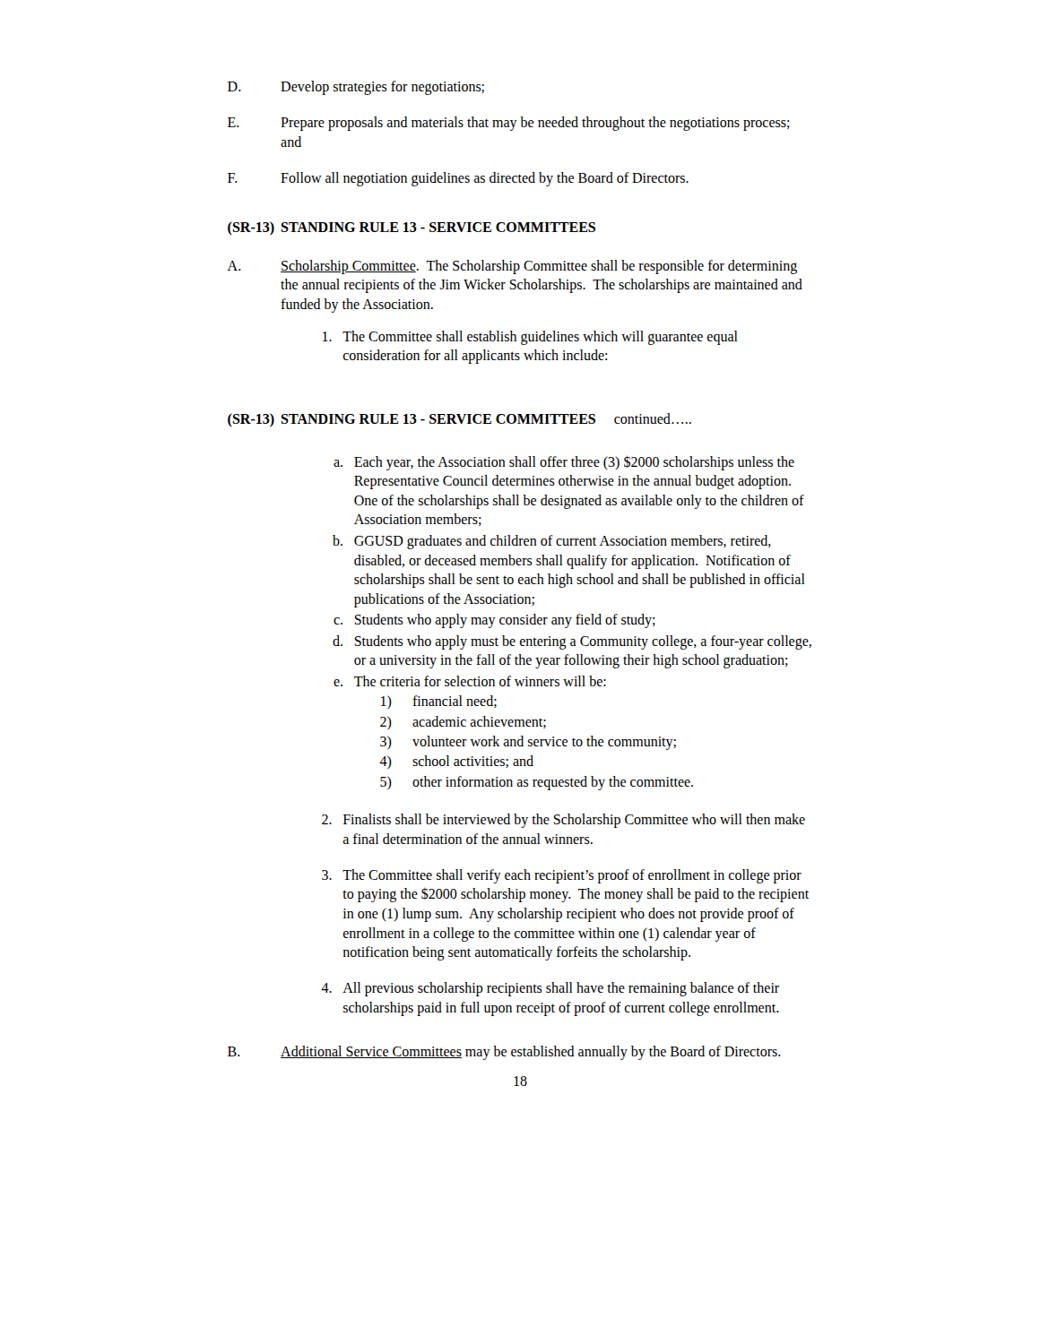D.
Develop strategies for negotiations;
E.
Prepare proposals and materials that may be needed throughout the negotiations process; and
F.
Follow all negotiation guidelines as directed by the Board of Directors.
(SR-13) STANDING RULE 13 - SERVICE COMMITTEES
A.
Scholarship Committee. The Scholarship Committee shall be responsible for determining the annual recipients of the Jim Wicker Scholarships. The scholarships are maintained and funded by the Association.
The Committee shall establish guidelines which will guarantee equal consideration for all applicants which include:
(SR-13) STANDING RULE 13 - SERVICE COMMITTEES continued…..
Each year, the Association shall offer three (3) $2000 scholarships unless the Representative Council determines otherwise in the annual budget adoption. One of the scholarships shall be designated as available only to the children of Association members;
GGUSD graduates and children of current Association members, retired, disabled, or deceased members shall qualify for application. Notification of scholarships shall be sent to each high school and shall be published in official publications of the Association;
Students who apply may consider any field of study;
Students who apply must be entering a Community college, a four-year college, or a university in the fall of the year following their high school graduation;
The criteria for selection of winners will be:
financial need;
academic achievement;
volunteer work and service to the community;
school activities; and
other information as requested by the committee.
Finalists shall be interviewed by the Scholarship Committee who will then make a final determination of the annual winners.
The Committee shall verify each recipient’s proof of enrollment in college prior to paying the $2000 scholarship money. The money shall be paid to the recipient in one (1) lump sum. Any scholarship recipient who does not provide proof of enrollment in a college to the committee within one (1) calendar year of notification being sent automatically forfeits the scholarship.
All previous scholarship recipients shall have the remaining balance of their scholarships paid in full upon receipt of proof of current college enrollment.
B.
Additional Service Committees may be established annually by the Board of Directors.
18